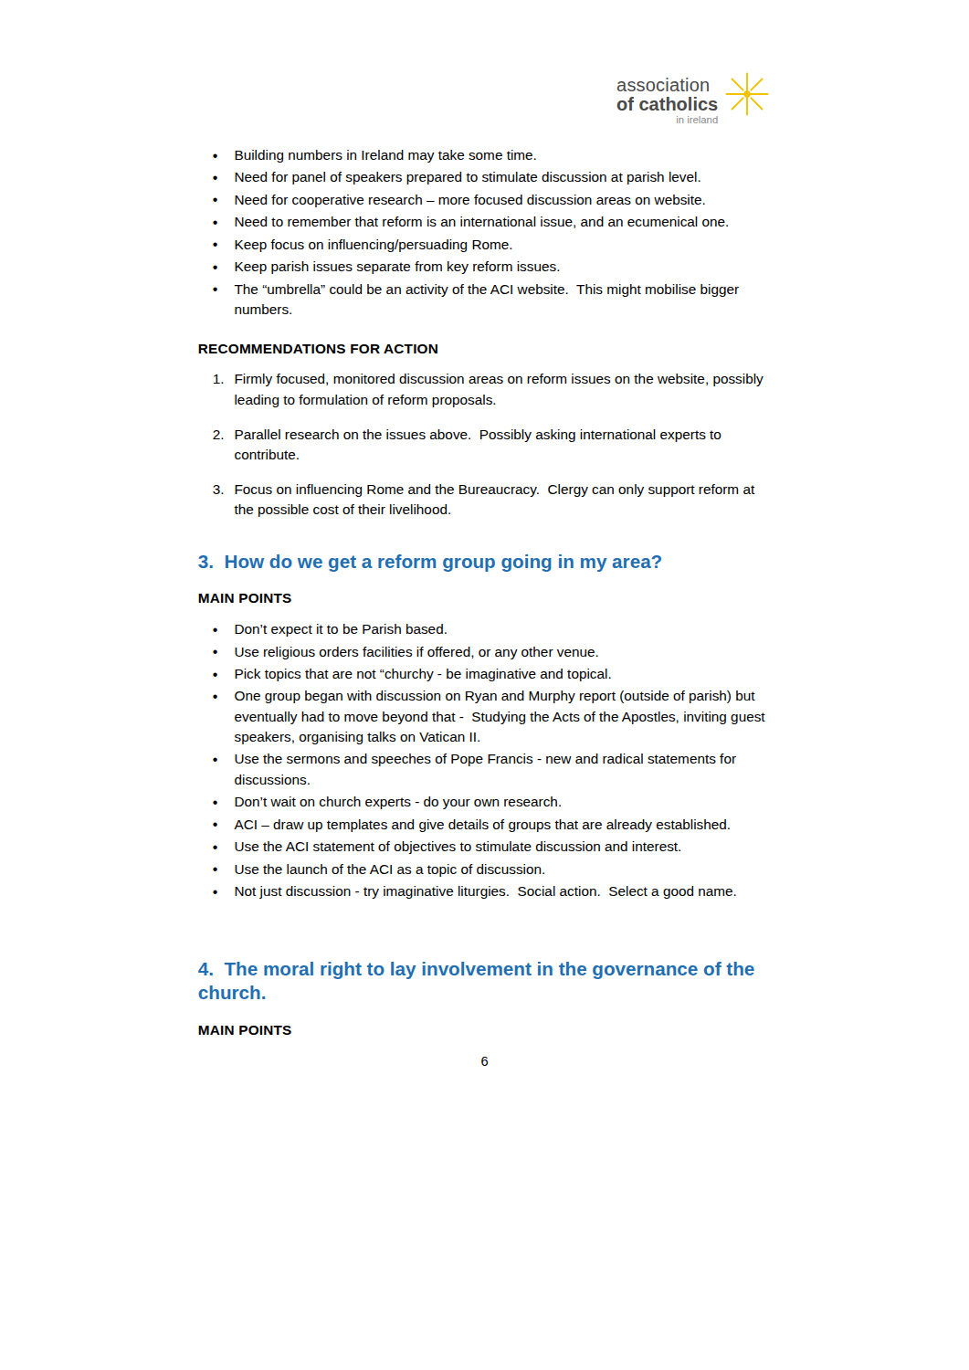association
of catholics
in ireland
Building numbers in Ireland may take some time.
Need for panel of speakers prepared to stimulate discussion at parish level.
Need for cooperative research – more focused discussion areas on website.
Need to remember that reform is an international issue, and an ecumenical one.
Keep focus on influencing/persuading Rome.
Keep parish issues separate from key reform issues.
The “umbrella” could be an activity of the ACI website. This might mobilise bigger numbers.
RECOMMENDATIONS FOR ACTION
Firmly focused, monitored discussion areas on reform issues on the website, possibly leading to formulation of reform proposals.
Parallel research on the issues above. Possibly asking international experts to contribute.
Focus on influencing Rome and the Bureaucracy. Clergy can only support reform at the possible cost of their livelihood.
3. How do we get a reform group going in my area?
MAIN POINTS
Don’t expect it to be Parish based.
Use religious orders facilities if offered, or any other venue.
Pick topics that are not “churchy - be imaginative and topical.
One group began with discussion on Ryan and Murphy report (outside of parish) but eventually had to move beyond that - Studying the Acts of the Apostles, inviting guest speakers, organising talks on Vatican II.
Use the sermons and speeches of Pope Francis - new and radical statements for discussions.
Don’t wait on church experts - do your own research.
ACI – draw up templates and give details of groups that are already established.
Use the ACI statement of objectives to stimulate discussion and interest.
Use the launch of the ACI as a topic of discussion.
Not just discussion - try imaginative liturgies. Social action. Select a good name.
4. The moral right to lay involvement in the governance of the church.
MAIN POINTS
6